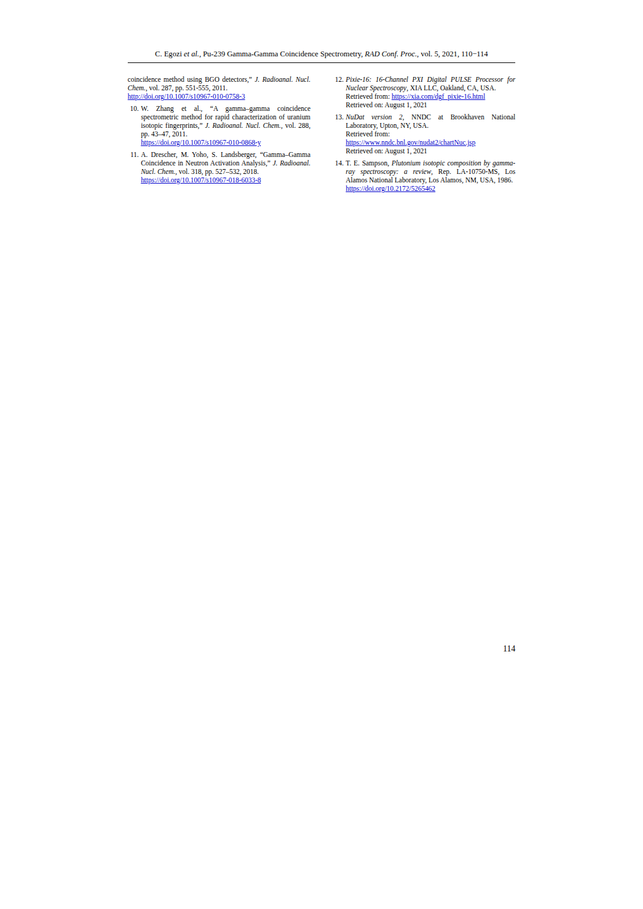C. Egozi et al., Pu-239 Gamma-Gamma Coincidence Spectrometry, RAD Conf. Proc., vol. 5, 2021, 110−114
coincidence method using BGO detectors,” J. Radioanal. Nucl. Chem., vol. 287, pp. 551-555, 2011.
http://doi.org/10.1007/s10967-010-0758-3
10. W. Zhang et al., “A gamma–gamma coincidence spectrometric method for rapid characterization of uranium isotopic fingerprints,” J. Radioanal. Nucl. Chem., vol. 288, pp. 43–47, 2011.
https://doi.org/10.1007/s10967-010-0868-y
11. A. Drescher, M. Yoho, S. Landsberger, “Gamma–Gamma Coincidence in Neutron Activation Analysis,” J. Radioanal. Nucl. Chem., vol. 318, pp. 527–532, 2018.
https://doi.org/10.1007/s10967-018-6033-8
12. Pixie-16: 16-Channel PXI Digital PULSE Processor for Nuclear Spectroscopy, XIA LLC, Oakland, CA, USA.
Retrieved from: https://xia.com/dgf_pixie-16.html Retrieved on: August 1, 2021
13. NuDat version 2, NNDC at Brookhaven National Laboratory, Upton, NY, USA.
Retrieved from: https://www.nndc.bnl.gov/nudat2/chartNuc.jsp Retrieved on: August 1, 2021
14. T. E. Sampson, Plutonium isotopic composition by gamma-ray spectroscopy: a review, Rep. LA-10750-MS, Los Alamos National Laboratory, Los Alamos, NM, USA, 1986.
https://doi.org/10.2172/5265462
114